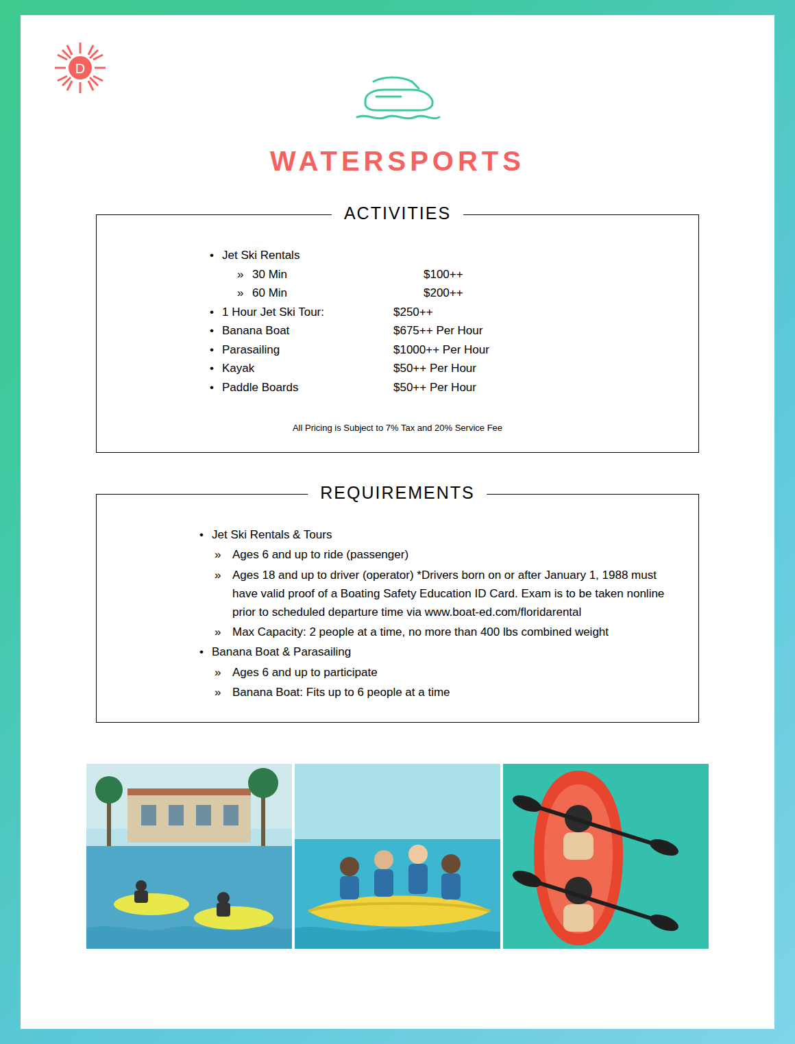D
WATERSPORTS
ACTIVITIES
Jet Ski Rentals
30 Min
$100++
60 Min
$200++
1 Hour Jet Ski Tour:
$250++
Banana Boat
$675++ Per Hour
Parasailing
$1000++ Per Hour
Kayak
$50++ Per Hour
Paddle Boards
$50++ Per Hour
All Pricing is Subject to 7% Tax and 20% Service Fee
REQUIREMENTS
Jet Ski Rentals & Tours
Ages 6 and up to ride (passenger)
Ages 18 and up to driver (operator) *Drivers born on or after January 1, 1988 must have valid proof of a Boating Safety Education ID Card. Exam is to be taken nonline prior to scheduled departure time via www.boat-ed.com/floridarental
Max Capacity: 2 people at a time, no more than 400 lbs combined weight
Banana Boat & Parasailing
Ages 6 and up to participate
Banana Boat: Fits up to 6 people at a time